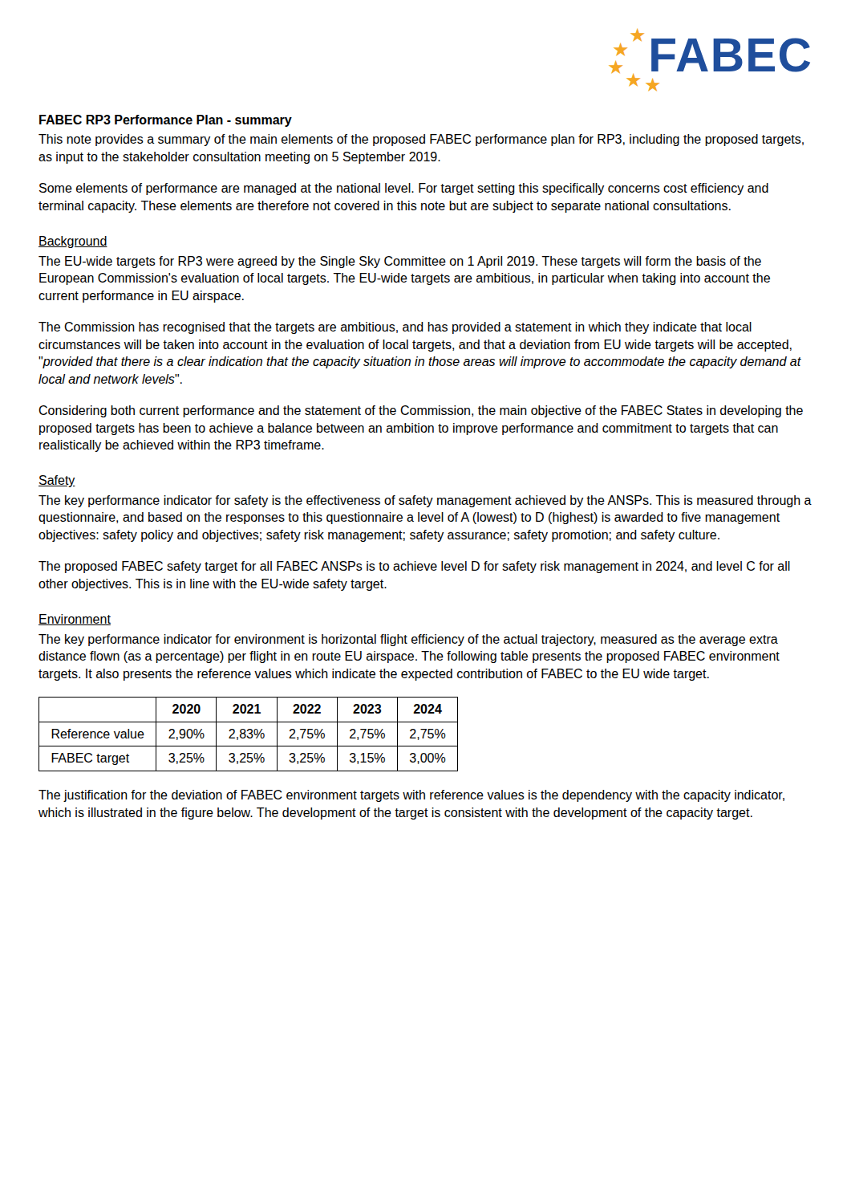★ ★ ★ ★ ★
FABEC
FABEC RP3 Performance Plan - summary
This note provides a summary of the main elements of the proposed FABEC performance plan for RP3, including the proposed targets, as input to the stakeholder consultation meeting on 5 September 2019.
Some elements of performance are managed at the national level. For target setting this specifically concerns cost efficiency and terminal capacity. These elements are therefore not covered in this note but are subject to separate national consultations.
Background
The EU-wide targets for RP3 were agreed by the Single Sky Committee on 1 April 2019. These targets will form the basis of the European Commission's evaluation of local targets. The EU-wide targets are ambitious, in particular when taking into account the current performance in EU airspace.
The Commission has recognised that the targets are ambitious, and has provided a statement in which they indicate that local circumstances will be taken into account in the evaluation of local targets, and that a deviation from EU wide targets will be accepted, "provided that there is a clear indication that the capacity situation in those areas will improve to accommodate the capacity demand at local and network levels".
Considering both current performance and the statement of the Commission, the main objective of the FABEC States in developing the proposed targets has been to achieve a balance between an ambition to improve performance and commitment to targets that can realistically be achieved within the RP3 timeframe.
Safety
The key performance indicator for safety is the effectiveness of safety management achieved by the ANSPs. This is measured through a questionnaire, and based on the responses to this questionnaire a level of A (lowest) to D (highest) is awarded to five management objectives: safety policy and objectives; safety risk management; safety assurance; safety promotion; and safety culture.
The proposed FABEC safety target for all FABEC ANSPs is to achieve level D for safety risk management in 2024, and level C for all other objectives. This is in line with the EU-wide safety target.
Environment
The key performance indicator for environment is horizontal flight efficiency of the actual trajectory, measured as the average extra distance flown (as a percentage) per flight in en route EU airspace. The following table presents the proposed FABEC environment targets. It also presents the reference values which indicate the expected contribution of FABEC to the EU wide target.
| | 2020 | 2021 | 2022 | 2023 | 2024 |
| Reference value | 2,90% | 2,83% | 2,75% | 2,75% | 2,75% |
| FABEC target | 3,25% | 3,25% | 3,25% | 3,15% | 3,00% |
The justification for the deviation of FABEC environment targets with reference values is the dependency with the capacity indicator, which is illustrated in the figure below. The development of the target is consistent with the development of the capacity target.